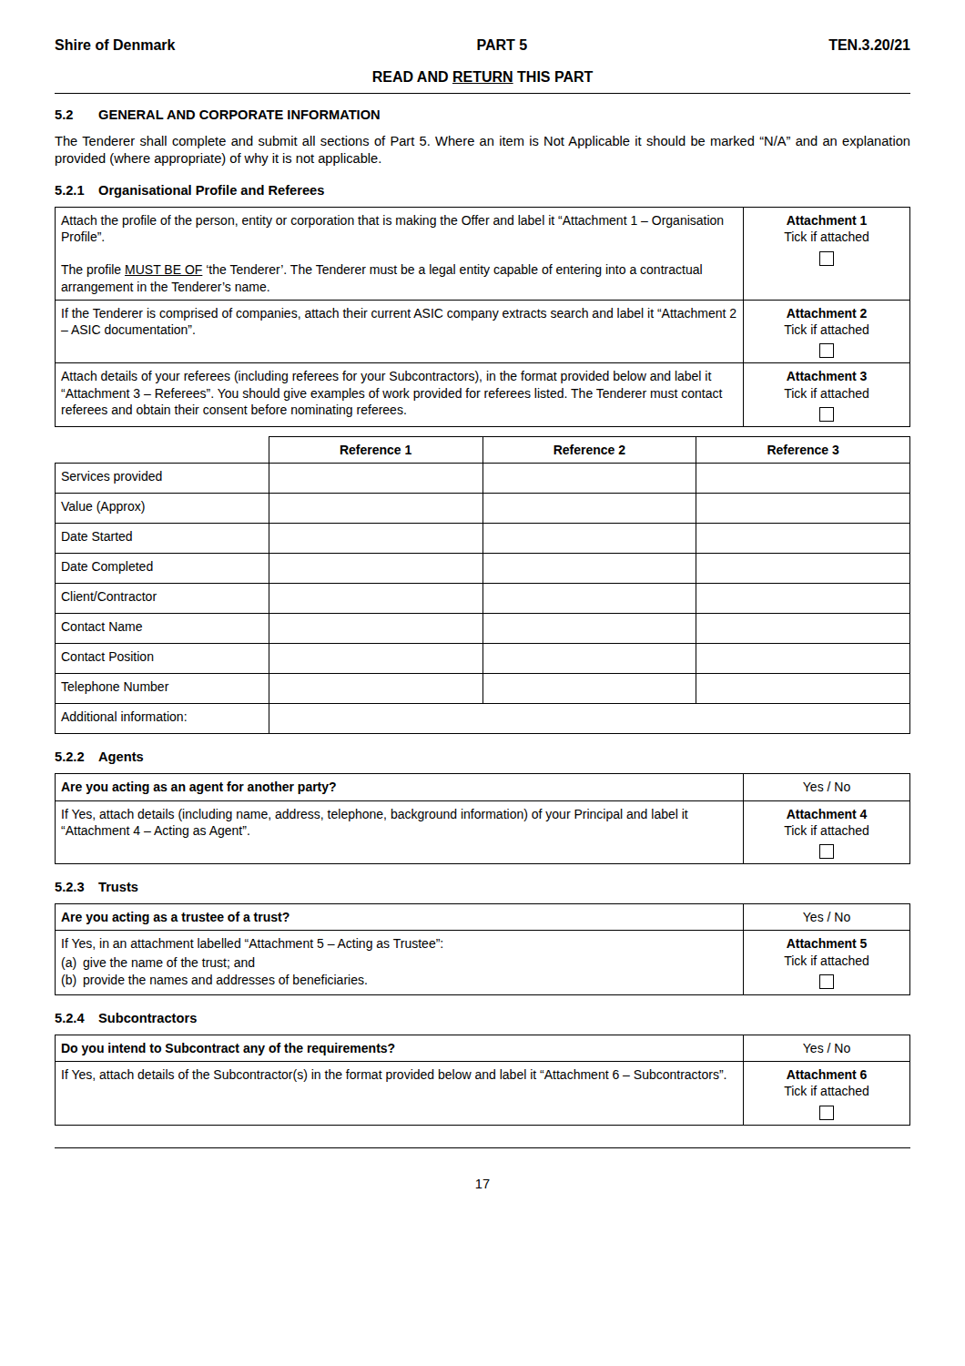Shire of Denmark
PART 5
TEN.3.20/21
READ AND RETURN THIS PART
5.2 GENERAL AND CORPORATE INFORMATION
The Tenderer shall complete and submit all sections of Part 5. Where an item is Not Applicable it should be marked “N/A” and an explanation provided (where appropriate) of why it is not applicable.
5.2.1 Organisational Profile and Referees
| Attach the profile of the person, entity or corporation that is making the Offer and label it “Attachment 1 – Organisation Profile”. The profile MUST BE OF ‘the Tenderer’. The Tenderer must be a legal entity capable of entering into a contractual arrangement in the Tenderer’s name. | Attachment 1 Tick if attached |
| If the Tenderer is comprised of companies, attach their current ASIC company extracts search and label it “Attachment 2 – ASIC documentation”. | Attachment 2 Tick if attached |
| Attach details of your referees (including referees for your Subcontractors), in the format provided below and label it “Attachment 3 – Referees”. You should give examples of work provided for referees listed. The Tenderer must contact referees and obtain their consent before nominating referees. | Attachment 3 Tick if attached |
| | Reference 1 | Reference 2 | Reference 3 |
| --- | --- | --- | --- |
| Services provided | | | |
| Value (Approx) | | | |
| Date Started | | | |
| Date Completed | | | |
| Client/Contractor | | | |
| Contact Name | | | |
| Contact Position | | | |
| Telephone Number | | | |
| Additional information: | |
5.2.2 Agents
| Are you acting as an agent for another party? | Yes / No |
| If Yes, attach details (including name, address, telephone, background information) of your Principal and label it “Attachment 4 – Acting as Agent”. | Attachment 4 Tick if attached |
5.2.3 Trusts
| Are you acting as a trustee of a trust? | Yes / No |
| If Yes, in an attachment labelled “Attachment 5 – Acting as Trustee”: (a) give the name of the trust; and (b) provide the names and addresses of beneficiaries. | Attachment 5 Tick if attached |
5.2.4 Subcontractors
| Do you intend to Subcontract any of the requirements? | Yes / No |
| If Yes, attach details of the Subcontractor(s) in the format provided below and label it “Attachment 6 – Subcontractors”. | Attachment 6 Tick if attached |
17